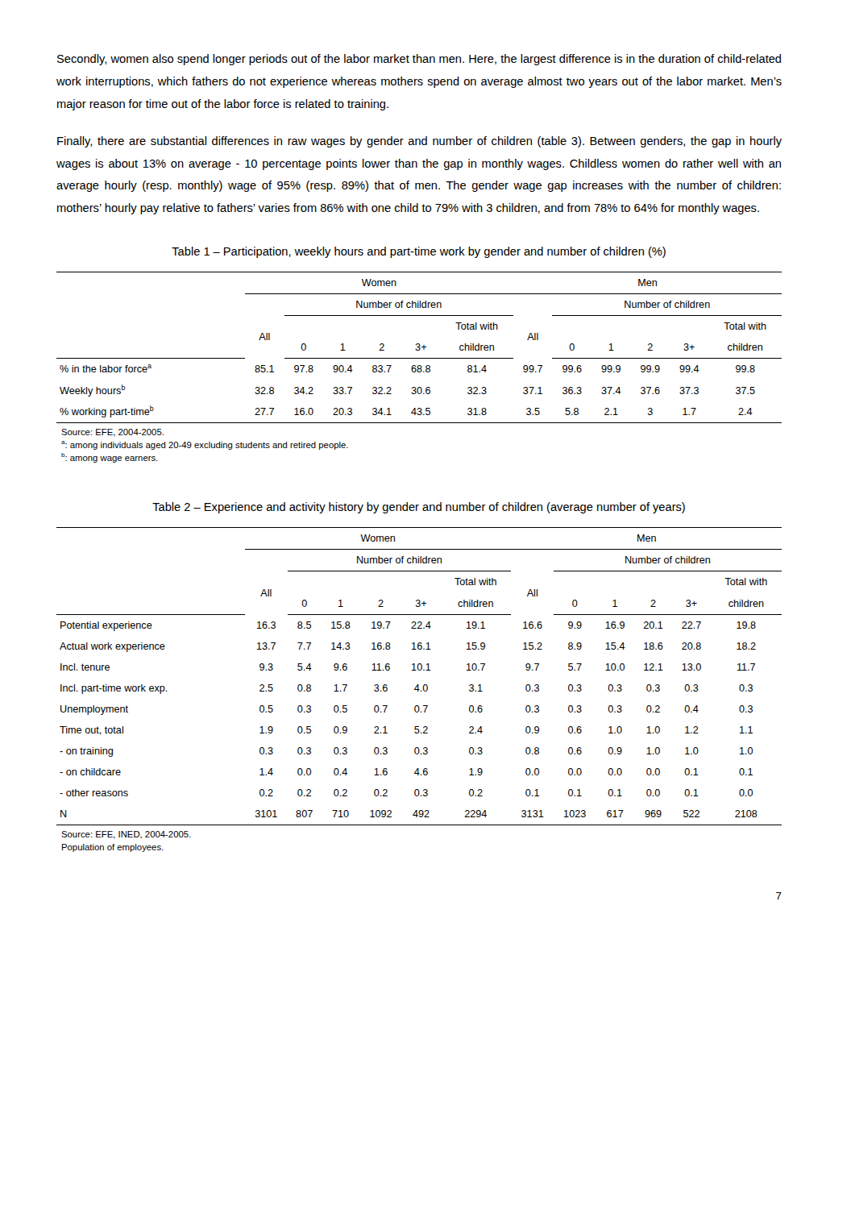Secondly, women also spend longer periods out of the labor market than men. Here, the largest difference is in the duration of child-related work interruptions, which fathers do not experience whereas mothers spend on average almost two years out of the labor market. Men’s major reason for time out of the labor force is related to training.
Finally, there are substantial differences in raw wages by gender and number of children (table 3). Between genders, the gap in hourly wages is about 13% on average - 10 percentage points lower than the gap in monthly wages. Childless women do rather well with an average hourly (resp. monthly) wage of 95% (resp. 89%) that of men. The gender wage gap increases with the number of children: mothers’ hourly pay relative to fathers’ varies from 86% with one child to 79% with 3 children, and from 78% to 64% for monthly wages.
Table 1 – Participation, weekly hours and part-time work by gender and number of children (%)
| | Women | Men |
| | | Number of children | | Number of children |
| | All | | | | | Total with | All | | | | | Total with |
| | 0 | 1 | 2 | 3+ | children | 0 | 1 | 2 | 3+ | children |
| % in the labor force a | 85.1 | 97.8 | 90.4 | 83.7 | 68.8 | 81.4 | 99.7 | 99.6 | 99.9 | 99.9 | 99.4 | 99.8 |
| Weekly hours b | 32.8 | 34.2 | 33.7 | 32.2 | 30.6 | 32.3 | 37.1 | 36.3 | 37.4 | 37.6 | 37.3 | 37.5 |
| % working part-time b | 27.7 | 16.0 | 20.3 | 34.1 | 43.5 | 31.8 | 3.5 | 5.8 | 2.1 | 3 | 1.7 | 2.4 |
Source: EFE, 2004-2005.
a: among individuals aged 20-49 excluding students and retired people.
b: among wage earners.
Table 2 – Experience and activity history by gender and number of children (average number of years)
| | Women | Men |
| | | Number of children | | Number of children |
| | All | | | | | Total with | All | | | | | Total with |
| | 0 | 1 | 2 | 3+ | children | 0 | 1 | 2 | 3+ | children |
| Potential experience | 16.3 | 8.5 | 15.8 | 19.7 | 22.4 | 19.1 | 16.6 | 9.9 | 16.9 | 20.1 | 22.7 | 19.8 |
| Actual work experience | 13.7 | 7.7 | 14.3 | 16.8 | 16.1 | 15.9 | 15.2 | 8.9 | 15.4 | 18.6 | 20.8 | 18.2 |
| Incl. tenure | 9.3 | 5.4 | 9.6 | 11.6 | 10.1 | 10.7 | 9.7 | 5.7 | 10.0 | 12.1 | 13.0 | 11.7 |
| Incl. part-time work exp. | 2.5 | 0.8 | 1.7 | 3.6 | 4.0 | 3.1 | 0.3 | 0.3 | 0.3 | 0.3 | 0.3 | 0.3 |
| Unemployment | 0.5 | 0.3 | 0.5 | 0.7 | 0.7 | 0.6 | 0.3 | 0.3 | 0.3 | 0.2 | 0.4 | 0.3 |
| Time out, total | 1.9 | 0.5 | 0.9 | 2.1 | 5.2 | 2.4 | 0.9 | 0.6 | 1.0 | 1.0 | 1.2 | 1.1 |
| - on training | 0.3 | 0.3 | 0.3 | 0.3 | 0.3 | 0.3 | 0.8 | 0.6 | 0.9 | 1.0 | 1.0 | 1.0 |
| - on childcare | 1.4 | 0.0 | 0.4 | 1.6 | 4.6 | 1.9 | 0.0 | 0.0 | 0.0 | 0.0 | 0.1 | 0.1 |
| - other reasons | 0.2 | 0.2 | 0.2 | 0.2 | 0.3 | 0.2 | 0.1 | 0.1 | 0.1 | 0.0 | 0.1 | 0.0 |
| N | 3101 | 807 | 710 | 1092 | 492 | 2294 | 3131 | 1023 | 617 | 969 | 522 | 2108 |
Source: EFE, INED, 2004-2005.
Population of employees.
7